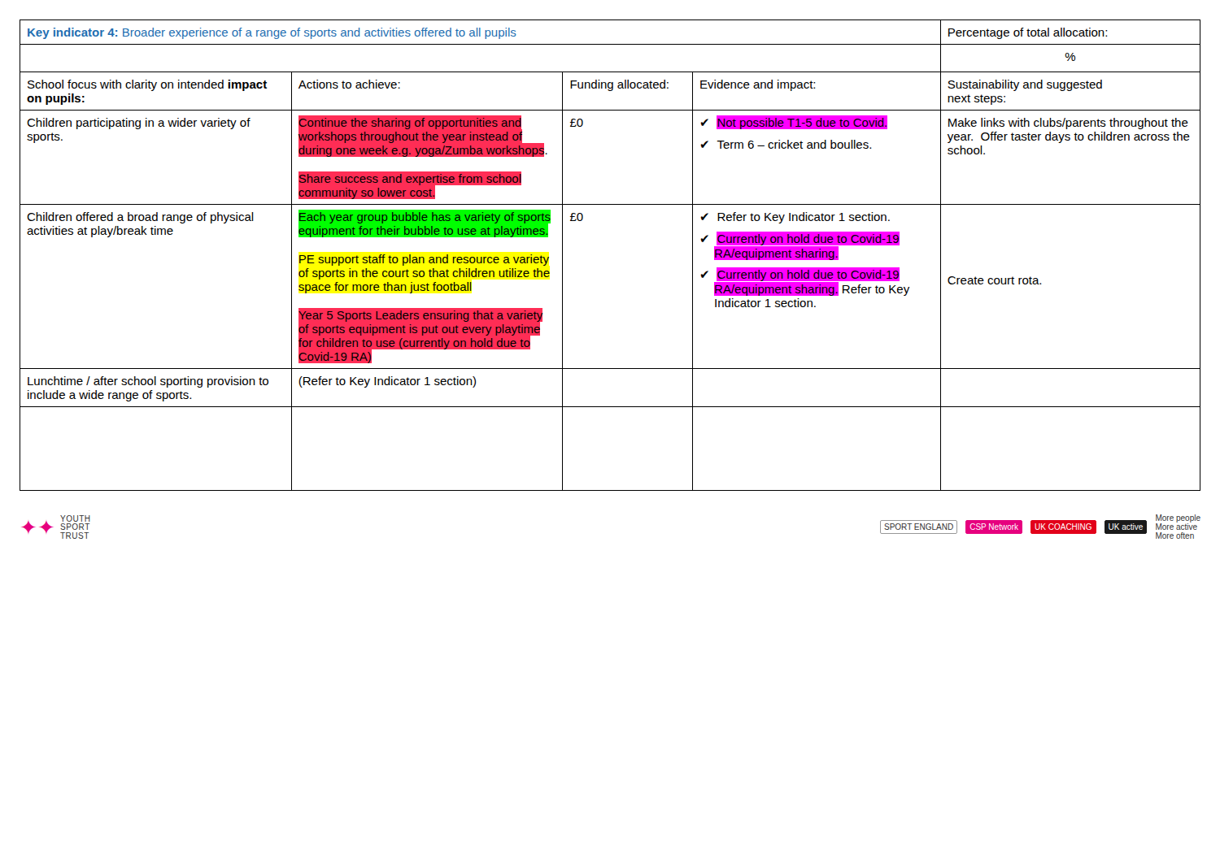| Key indicator 4: Broader experience of a range of sports and activities offered to all pupils | Percentage of total allocation: |
| | % |
| School focus with clarity on intended impact on pupils: | Actions to achieve: | Funding allocated: | Evidence and impact: | Sustainability and suggested next steps: |
| Children participating in a wider variety of sports. | Continue the sharing of opportunities and workshops throughout the year instead of during one week e.g. yoga/Zumba workshops . Share success and expertise from school community so lower cost. | £0 | Not possible T1-5 due to Covid. Term 6 – cricket and boulles. | Make links with clubs/parents throughout the year. Offer taster days to children across the school. |
| Children offered a broad range of physical activities at play/break time | Each year group bubble has a variety of sports equipment for their bubble to use at playtimes. PE support staff to plan and resource a variety of sports in the court so that children utilize the space for more than just football Year 5 Sports Leaders ensuring that a variety of sports equipment is put out every playtime for children to use (currently on hold due to Covid-19 RA) | £0 | Refer to Key Indicator 1 section. Currently on hold due to Covid-19 RA/equipment sharing. Currently on hold due to Covid-19 RA/equipment sharing. Refer to Key Indicator 1 section. | Create court rota. |
| Lunchtime / after school sporting provision to include a wide range of sports. | (Refer to Key Indicator 1 section) | | | |
✦✦ YOUTH
SPORT
TRUST
SPORT ENGLAND CSP Network UK COACHING UK active More people
More active
More often